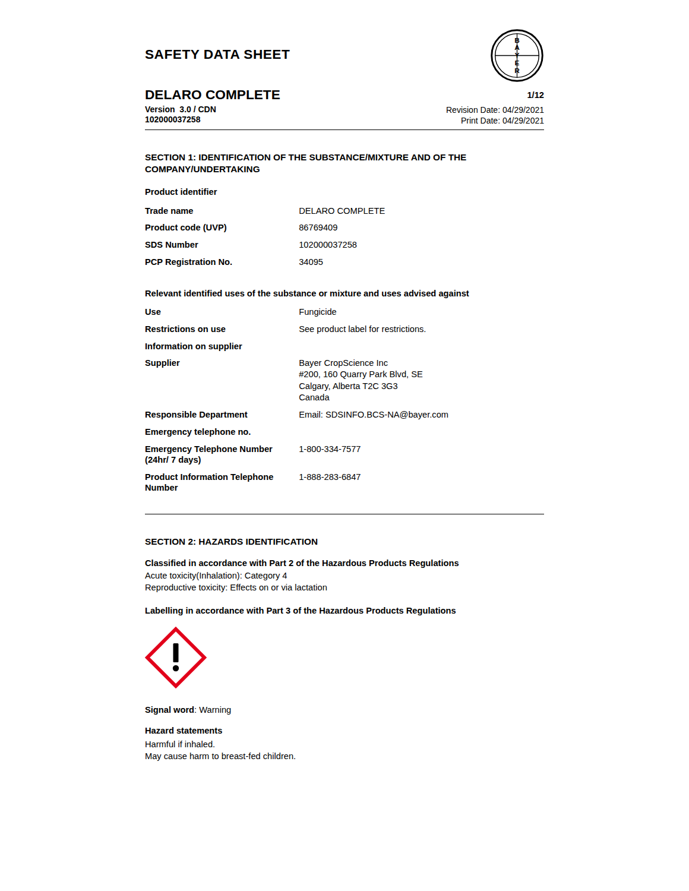B A Y E R
SAFETY DATA SHEET
DELARO COMPLETE 1/12
Version 3.0 / CDN
102000037258
Revision Date: 04/29/2021
Print Date: 04/29/2021
SECTION 1: IDENTIFICATION OF THE SUBSTANCE/MIXTURE AND OF THE COMPANY/UNDERTAKING
Product identifier
| Trade name | DELARO COMPLETE |
| Product code (UVP) | 86769409 |
| SDS Number | 102000037258 |
| PCP Registration No. | 34095 |
Relevant identified uses of the substance or mixture and uses advised against
| Use | Fungicide |
| Restrictions on use | See product label for restrictions. |
| Information on supplier | |
| Supplier | Bayer CropScience Inc #200, 160 Quarry Park Blvd, SE Calgary, Alberta T2C 3G3 Canada |
| Responsible Department | Email: SDSINFO.BCS-NA@bayer.com |
| Emergency telephone no. | |
| Emergency Telephone Number (24hr/ 7 days) | 1-800-334-7577 |
| Product Information Telephone Number | 1-888-283-6847 |
SECTION 2: HAZARDS IDENTIFICATION
Classified in accordance with Part 2 of the Hazardous Products Regulations
Acute toxicity(Inhalation): Category 4
Reproductive toxicity: Effects on or via lactation
Labelling in accordance with Part 3 of the Hazardous Products Regulations
Signal word: Warning
Hazard statements
Harmful if inhaled.
May cause harm to breast-fed children.